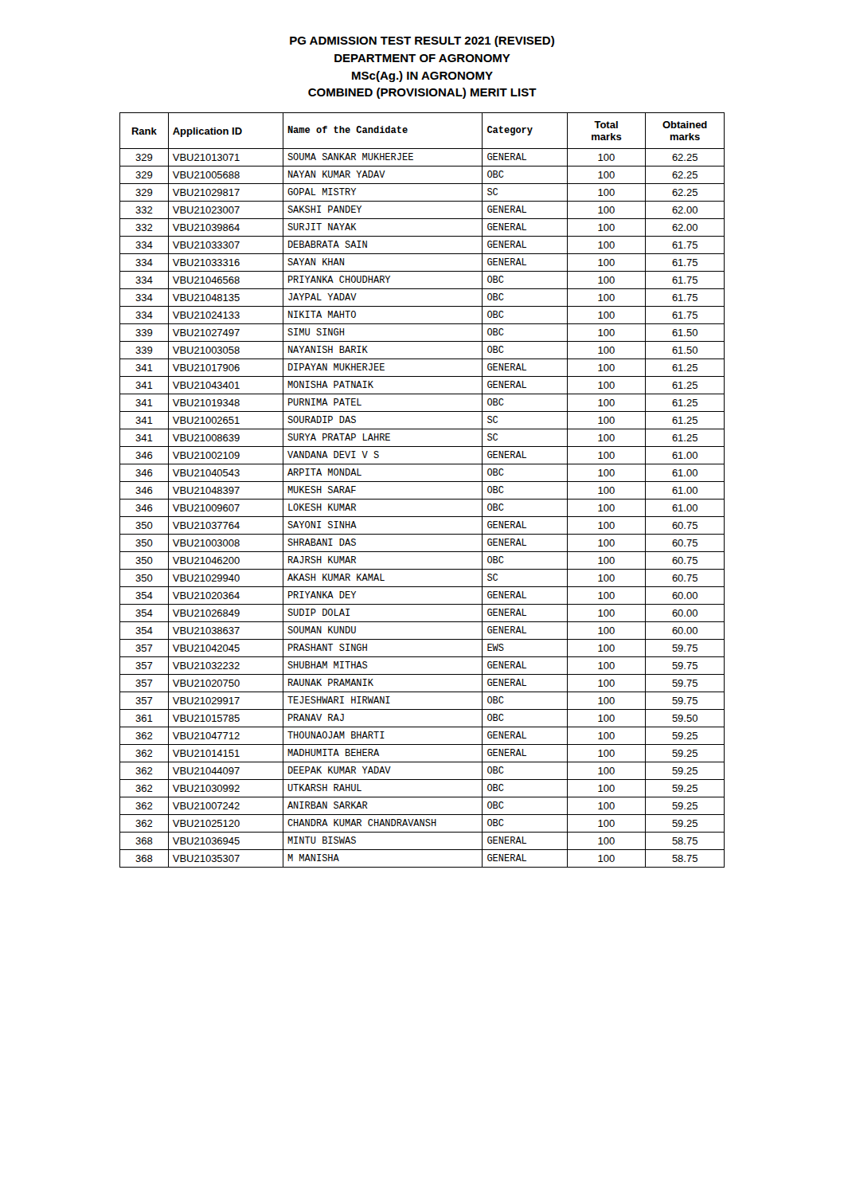PG ADMISSION TEST RESULT 2021 (REVISED)
DEPARTMENT OF AGRONOMY
MSc(Ag.) IN AGRONOMY
COMBINED (PROVISIONAL) MERIT LIST
| Rank | Application ID | Name of the Candidate | Category | Total marks | Obtained marks |
| --- | --- | --- | --- | --- | --- |
| 329 | VBU21013071 | SOUMA SANKAR MUKHERJEE | GENERAL | 100 | 62.25 |
| 329 | VBU21005688 | NAYAN KUMAR YADAV | OBC | 100 | 62.25 |
| 329 | VBU21029817 | GOPAL MISTRY | SC | 100 | 62.25 |
| 332 | VBU21023007 | SAKSHI PANDEY | GENERAL | 100 | 62.00 |
| 332 | VBU21039864 | SURJIT NAYAK | GENERAL | 100 | 62.00 |
| 334 | VBU21033307 | DEBABRATA SAIN | GENERAL | 100 | 61.75 |
| 334 | VBU21033316 | SAYAN KHAN | GENERAL | 100 | 61.75 |
| 334 | VBU21046568 | PRIYANKA CHOUDHARY | OBC | 100 | 61.75 |
| 334 | VBU21048135 | JAYPAL YADAV | OBC | 100 | 61.75 |
| 334 | VBU21024133 | NIKITA MAHTO | OBC | 100 | 61.75 |
| 339 | VBU21027497 | SIMU SINGH | OBC | 100 | 61.50 |
| 339 | VBU21003058 | NAYANISH BARIK | OBC | 100 | 61.50 |
| 341 | VBU21017906 | DIPAYAN MUKHERJEE | GENERAL | 100 | 61.25 |
| 341 | VBU21043401 | MONISHA PATNAIK | GENERAL | 100 | 61.25 |
| 341 | VBU21019348 | PURNIMA PATEL | OBC | 100 | 61.25 |
| 341 | VBU21002651 | SOURADIP DAS | SC | 100 | 61.25 |
| 341 | VBU21008639 | SURYA PRATAP LAHRE | SC | 100 | 61.25 |
| 346 | VBU21002109 | VANDANA DEVI V S | GENERAL | 100 | 61.00 |
| 346 | VBU21040543 | ARPITA MONDAL | OBC | 100 | 61.00 |
| 346 | VBU21048397 | MUKESH SARAF | OBC | 100 | 61.00 |
| 346 | VBU21009607 | LOKESH KUMAR | OBC | 100 | 61.00 |
| 350 | VBU21037764 | SAYONI SINHA | GENERAL | 100 | 60.75 |
| 350 | VBU21003008 | SHRABANI DAS | GENERAL | 100 | 60.75 |
| 350 | VBU21046200 | RAJRSH KUMAR | OBC | 100 | 60.75 |
| 350 | VBU21029940 | AKASH KUMAR KAMAL | SC | 100 | 60.75 |
| 354 | VBU21020364 | PRIYANKA DEY | GENERAL | 100 | 60.00 |
| 354 | VBU21026849 | SUDIP DOLAI | GENERAL | 100 | 60.00 |
| 354 | VBU21038637 | SOUMAN KUNDU | GENERAL | 100 | 60.00 |
| 357 | VBU21042045 | PRASHANT SINGH | EWS | 100 | 59.75 |
| 357 | VBU21032232 | SHUBHAM MITHAS | GENERAL | 100 | 59.75 |
| 357 | VBU21020750 | RAUNAK PRAMANIK | GENERAL | 100 | 59.75 |
| 357 | VBU21029917 | TEJESHWARI HIRWANI | OBC | 100 | 59.75 |
| 361 | VBU21015785 | PRANAV RAJ | OBC | 100 | 59.50 |
| 362 | VBU21047712 | THOUNAOJAM BHARTI | GENERAL | 100 | 59.25 |
| 362 | VBU21014151 | MADHUMITA BEHERA | GENERAL | 100 | 59.25 |
| 362 | VBU21044097 | DEEPAK KUMAR YADAV | OBC | 100 | 59.25 |
| 362 | VBU21030992 | UTKARSH RAHUL | OBC | 100 | 59.25 |
| 362 | VBU21007242 | ANIRBAN SARKAR | OBC | 100 | 59.25 |
| 362 | VBU21025120 | CHANDRA KUMAR CHANDRAVANSH | OBC | 100 | 59.25 |
| 368 | VBU21036945 | MINTU BISWAS | GENERAL | 100 | 58.75 |
| 368 | VBU21035307 | M MANISHA | GENERAL | 100 | 58.75 |